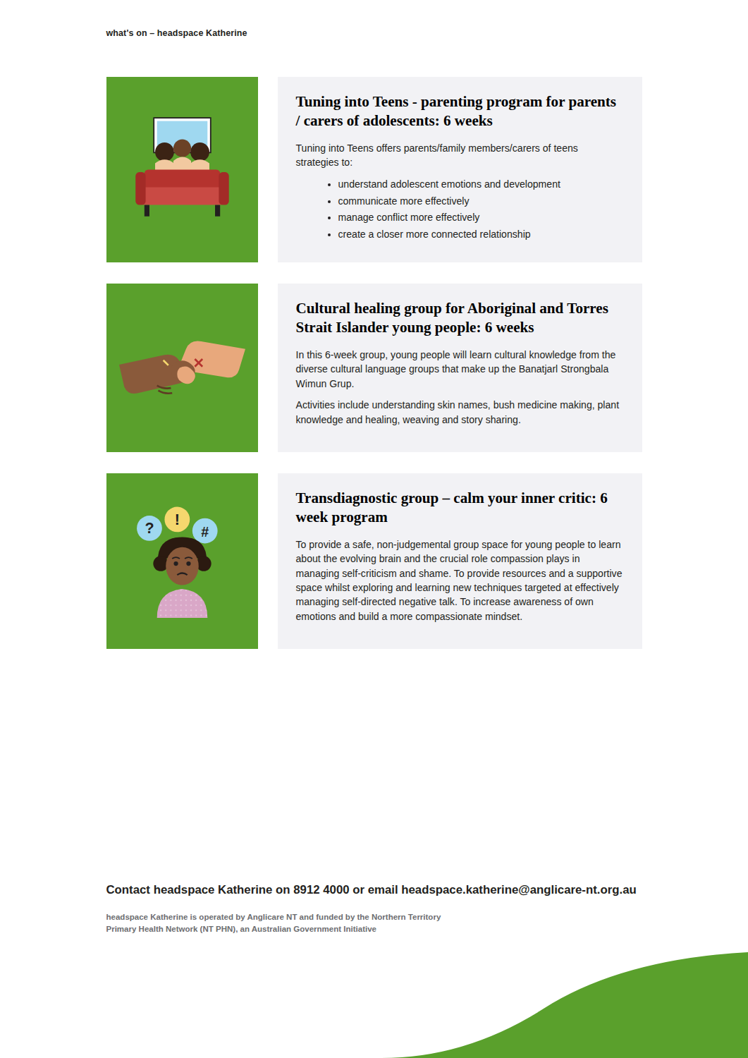what's on – headspace Katherine
Tuning into Teens - parenting program for parents / carers of adolescents: 6 weeks
Tuning into Teens offers parents/family members/carers of teens strategies to:
understand adolescent emotions and development
communicate more effectively
manage conflict more effectively
create a closer more connected relationship
Cultural healing group for Aboriginal and Torres Strait Islander young people: 6 weeks
In this 6-week group, young people will learn cultural knowledge from the diverse cultural language groups that make up the Banatjarl Strongbala Wimun Grup.
Activities include understanding skin names, bush medicine making, plant knowledge and healing, weaving and story sharing.
? ! #
Transdiagnostic group – calm your inner critic: 6 week program
To provide a safe, non-judgemental group space for young people to learn about the evolving brain and the crucial role compassion plays in managing self-criticism and shame. To provide resources and a supportive space whilst exploring and learning new techniques targeted at effectively managing self-directed negative talk. To increase awareness of own emotions and build a more compassionate mindset.
Contact headspace Katherine on 8912 4000 or email headspace.katherine@anglicare-nt.org.au
headspace Katherine is operated by Anglicare NT and funded by the Northern Territory
Primary Health Network (NT PHN), an Australian Government Initiative